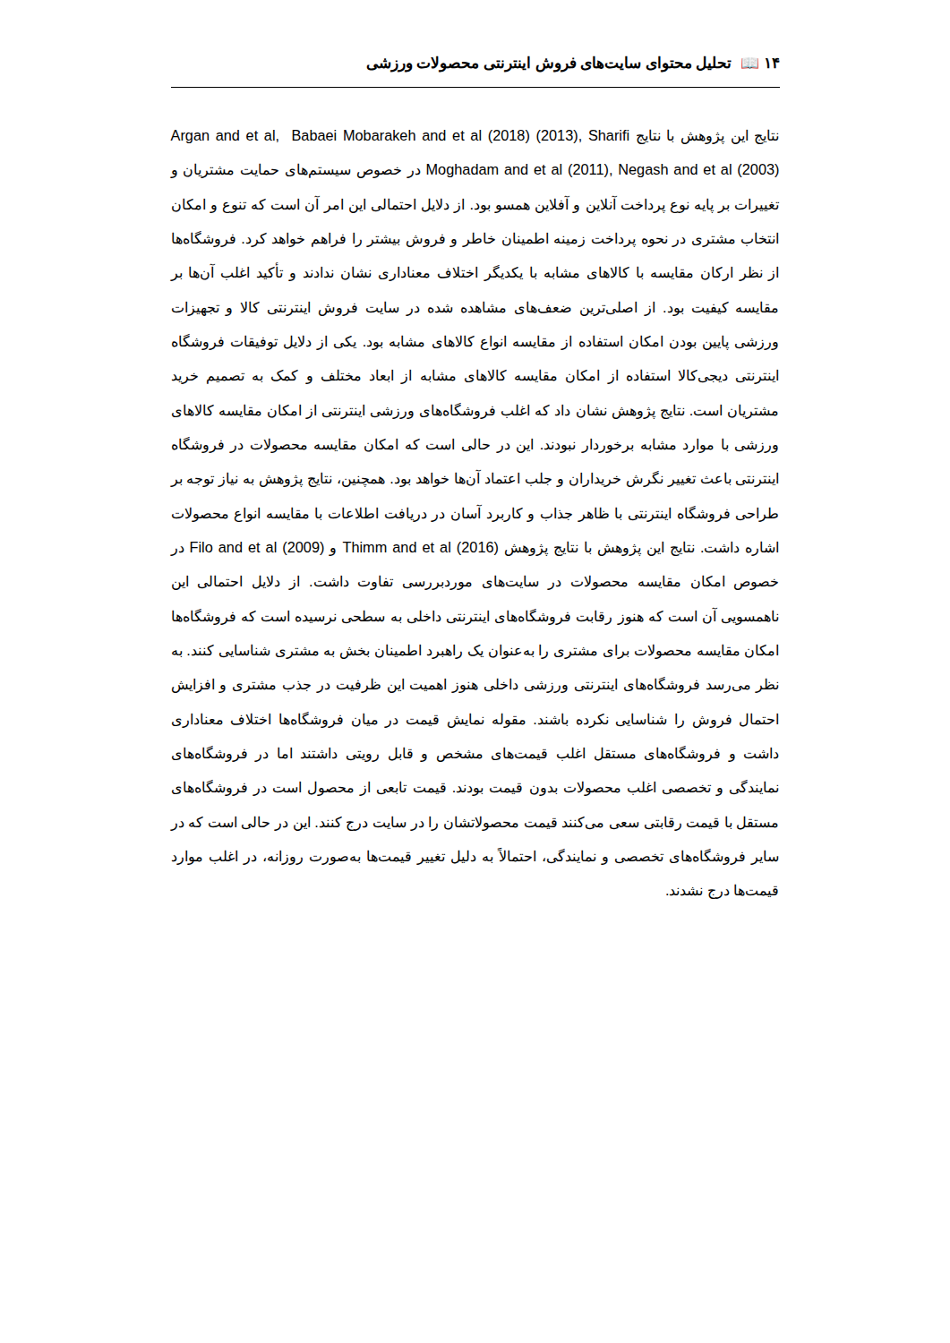۱۴ 📖 تحلیل محتوای سایت‌های فروش اینترنتی محصولات ورزشی
نتایج این پژوهش با نتایج Argan and et al, Babaei Mobarakeh and et al (2018) (2013), Sharifi Moghadam and et al (2011), Negash and et al (2003) در خصوص سیستم‌های حمایت مشتریان و تغییرات بر پایه نوع پرداخت آنلاین و آفلاین همسو بود. از دلایل احتمالی این امر آن است که تنوع و امکان انتخاب مشتری در نحوه پرداخت زمینه اطمینان خاطر و فروش بیشتر را فراهم خواهد کرد. فروشگاه‌ها از نظر ارکان مقایسه با کالاهای مشابه با یکدیگر اختلاف معناداری نشان ندادند و تأکید اغلب آن‌ها بر مقایسه کیفیت بود. از اصلی‌ترین ضعف‌های مشاهده شده در سایت فروش اینترنتی کالا و تجهیزات ورزشی پایین بودن امکان استفاده از مقایسه انواع کالاهای مشابه بود. یکی از دلایل توفیقات فروشگاه اینترنتی دیجی‌کالا استفاده از امکان مقایسه کالاهای مشابه از ابعاد مختلف و کمک به تصمیم خرید مشتریان است. نتایج پژوهش نشان داد که اغلب فروشگاه‌های ورزشی اینترنتی از امکان مقایسه کالاهای ورزشی با موارد مشابه برخوردار نبودند. این در حالی است که امکان مقایسه محصولات در فروشگاه اینترنتی باعث تغییر نگرش خریداران و جلب اعتماد آن‌ها خواهد بود. همچنین، نتایج پژوهش به نیاز توجه بر طراحی فروشگاه اینترنتی با ظاهر جذاب و کاربرد آسان در دریافت اطلاعات با مقایسه انواع محصولات اشاره داشت. نتایج این پژوهش با نتایج پژوهش Thimm and et al (2016) و Filo and et al (2009) در خصوص امکان مقایسه محصولات در سایت‌های موردبررسی تفاوت داشت. از دلایل احتمالی این ناهمسویی آن است که هنوز رقابت فروشگاه‌های اینترنتی داخلی به سطحی نرسیده است که فروشگاه‌ها امکان مقایسه محصولات برای مشتری را به‌عنوان یک راهبرد اطمینان بخش به مشتری شناسایی کنند. به نظر می‌رسد فروشگاه‌های اینترنتی ورزشی داخلی هنوز اهمیت این ظرفیت در جذب مشتری و افزایش احتمال فروش را شناسایی نکرده باشند. مقوله نمایش قیمت در میان فروشگاه‌ها اختلاف معناداری داشت و فروشگاه‌های مستقل اغلب قیمت‌های مشخص و قابل رویتی داشتند اما در فروشگاه‌های نمایندگی و تخصصی اغلب محصولات بدون قیمت بودند. قیمت تابعی از محصول است در فروشگاه‌های مستقل با قیمت رقابتی سعی می‌کنند قیمت محصولاتشان را در سایت درج کنند. این در حالی است که در سایر فروشگاه‌های تخصصی و نمایندگی، احتمالاً به دلیل تغییر قیمت‌ها به‌صورت روزانه، در اغلب موارد قیمت‌ها درج نشدند.